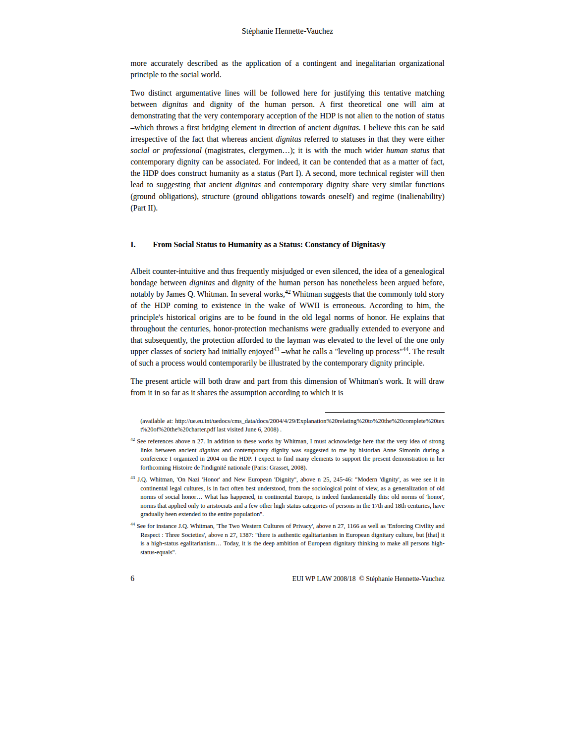Stéphanie Hennette-Vauchez
more accurately described as the application of a contingent and inegalitarian organizational principle to the social world.
Two distinct argumentative lines will be followed here for justifying this tentative matching between dignitas and dignity of the human person. A first theoretical one will aim at demonstrating that the very contemporary acception of the HDP is not alien to the notion of status –which throws a first bridging element in direction of ancient dignitas. I believe this can be said irrespective of the fact that whereas ancient dignitas referred to statuses in that they were either social or professional (magistrates, clergymen…); it is with the much wider human status that contemporary dignity can be associated. For indeed, it can be contended that as a matter of fact, the HDP does construct humanity as a status (Part I). A second, more technical register will then lead to suggesting that ancient dignitas and contemporary dignity share very similar functions (ground obligations), structure (ground obligations towards oneself) and regime (inalienability) (Part II).
I. From Social Status to Humanity as a Status: Constancy of Dignitas/y
Albeit counter-intuitive and thus frequently misjudged or even silenced, the idea of a genealogical bondage between dignitas and dignity of the human person has nonetheless been argued before, notably by James Q. Whitman. In several works,42 Whitman suggests that the commonly told story of the HDP coming to existence in the wake of WWII is erroneous. According to him, the principle's historical origins are to be found in the old legal norms of honor. He explains that throughout the centuries, honor-protection mechanisms were gradually extended to everyone and that subsequently, the protection afforded to the layman was elevated to the level of the one only upper classes of society had initially enjoyed43 –what he calls a "leveling up process"44. The result of such a process would contemporarily be illustrated by the contemporary dignity principle.
The present article will both draw and part from this dimension of Whitman's work. It will draw from it in so far as it shares the assumption according to which it is
(available at: http://ue.eu.int/uedocs/cms_data/docs/2004/4/29/Explanation%20relating%20to%20the%20complete%20text%20of%20the%20charter.pdf last visited June 6, 2008) .
42 See references above n 27. In addition to these works by Whitman, I must acknowledge here that the very idea of strong links between ancient dignitas and contemporary dignity was suggested to me by historian Anne Simonin during a conference I organized in 2004 on the HDP. I expect to find many elements to support the present demonstration in her forthcoming Histoire de l'indignité nationale (Paris: Grasset, 2008).
43 J.Q. Whitman, 'On Nazi 'Honor' and New European 'Dignity'', above n 25, 245-46: "Modern 'dignity', as wee see it in continental legal cultures, is in fact often best understood, from the sociological point of view, as a generalization of old norms of social honor… What has happened, in continental Europe, is indeed fundamentally this: old norms of 'honor', norms that applied only to aristocrats and a few other high-status categories of persons in the 17th and 18th centuries, have gradually been extended to the entire population".
44 See for instance J.Q. Whitman, 'The Two Western Cultures of Privacy', above n 27, 1166 as well as 'Enforcing Civility and Respect : Three Societies', above n 27, 1387: "there is authentic egalitarianism in European dignitary culture, but [that] it is a high-status egalitarianism… Today, it is the deep ambition of European dignitary thinking to make all persons high-status-equals".
6 EUI WP LAW 2008/18 © Stéphanie Hennette-Vauchez